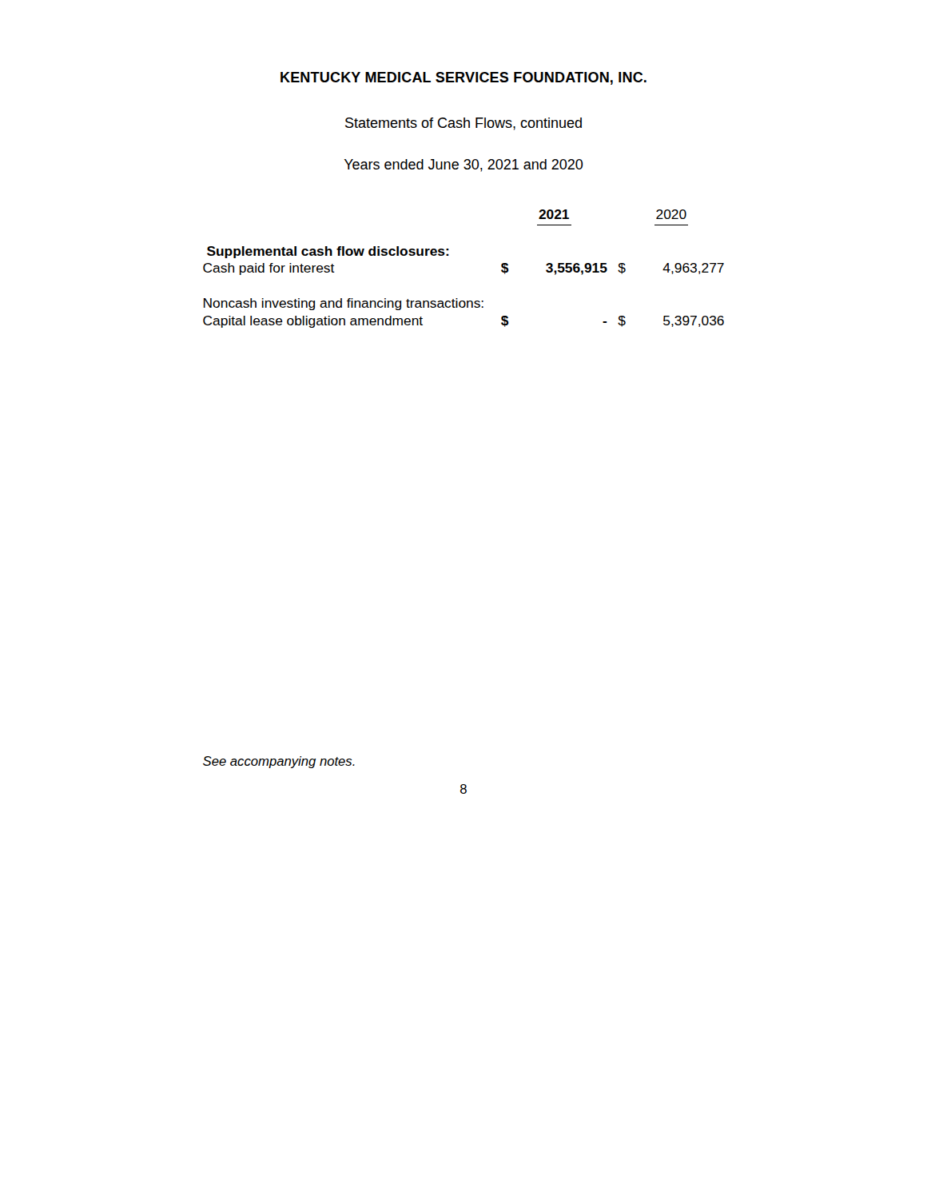KENTUCKY MEDICAL SERVICES FOUNDATION, INC.
Statements of Cash Flows, continued
Years ended June 30, 2021 and 2020
| | 2021 | | 2020 |
| Supplemental cash flow disclosures: | | | | | |
| Cash paid for interest | $ | 3,556,915 | | $ | 4,963,277 |
| Noncash investing and financing transactions: | | | | | |
| Capital lease obligation amendment | $ | - | | $ | 5,397,036 |
See accompanying notes.
8